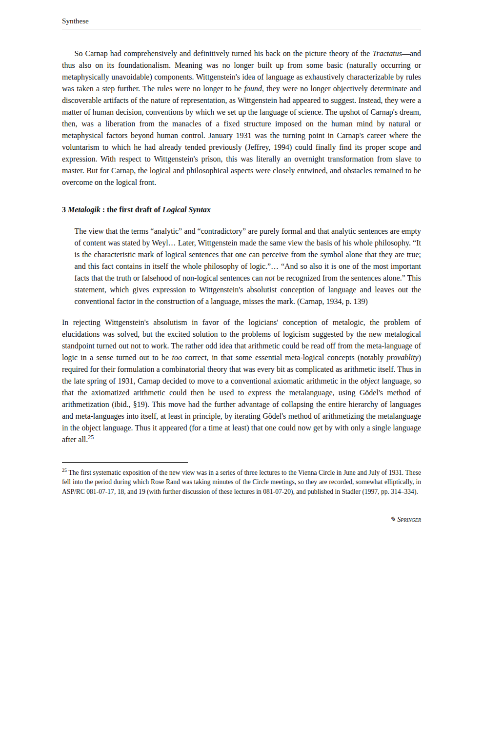Synthese
So Carnap had comprehensively and definitively turned his back on the picture theory of the Tractatus—and thus also on its foundationalism. Meaning was no longer built up from some basic (naturally occurring or metaphysically unavoidable) components. Wittgenstein's idea of language as exhaustively characterizable by rules was taken a step further. The rules were no longer to be found, they were no longer objectively determinate and discoverable artifacts of the nature of representation, as Wittgenstein had appeared to suggest. Instead, they were a matter of human decision, conventions by which we set up the language of science. The upshot of Carnap's dream, then, was a liberation from the manacles of a fixed structure imposed on the human mind by natural or metaphysical factors beyond human control. January 1931 was the turning point in Carnap's career where the voluntarism to which he had already tended previously (Jeffrey, 1994) could finally find its proper scope and expression. With respect to Wittgenstein's prison, this was literally an overnight transformation from slave to master. But for Carnap, the logical and philosophical aspects were closely entwined, and obstacles remained to be overcome on the logical front.
3 Metalogik : the first draft of Logical Syntax
The view that the terms “analytic” and “contradictory” are purely formal and that analytic sentences are empty of content was stated by Weyl… Later, Wittgenstein made the same view the basis of his whole philosophy. “It is the characteristic mark of logical sentences that one can perceive from the symbol alone that they are true; and this fact contains in itself the whole philosophy of logic.”… “And so also it is one of the most important facts that the truth or falsehood of non-logical sentences can not be recognized from the sentences alone.” This statement, which gives expression to Wittgenstein's absolutist conception of language and leaves out the conventional factor in the construction of a language, misses the mark. (Carnap, 1934, p. 139)
In rejecting Wittgenstein's absolutism in favor of the logicians' conception of metalogic, the problem of elucidations was solved, but the excited solution to the problems of logicism suggested by the new metalogical standpoint turned out not to work. The rather odd idea that arithmetic could be read off from the meta-language of logic in a sense turned out to be too correct, in that some essential meta-logical concepts (notably provablity) required for their formulation a combinatorial theory that was every bit as complicated as arithmetic itself. Thus in the late spring of 1931, Carnap decided to move to a conventional axiomatic arithmetic in the object language, so that the axiomatized arithmetic could then be used to express the metalanguage, using Gödel's method of arithmetization (ibid., §19). This move had the further advantage of collapsing the entire hierarchy of languages and meta-languages into itself, at least in principle, by iterating Gödel's method of arithmetizing the metalanguage in the object language. Thus it appeared (for a time at least) that one could now get by with only a single language after all.25
25 The first systematic exposition of the new view was in a series of three lectures to the Vienna Circle in June and July of 1931. These fell into the period during which Rose Rand was taking minutes of the Circle meetings, so they are recorded, somewhat elliptically, in ASP/RC 081-07-17, 18, and 19 (with further discussion of these lectures in 081-07-20), and published in Stadler (1997, pp. 314–334).
✎ Springer